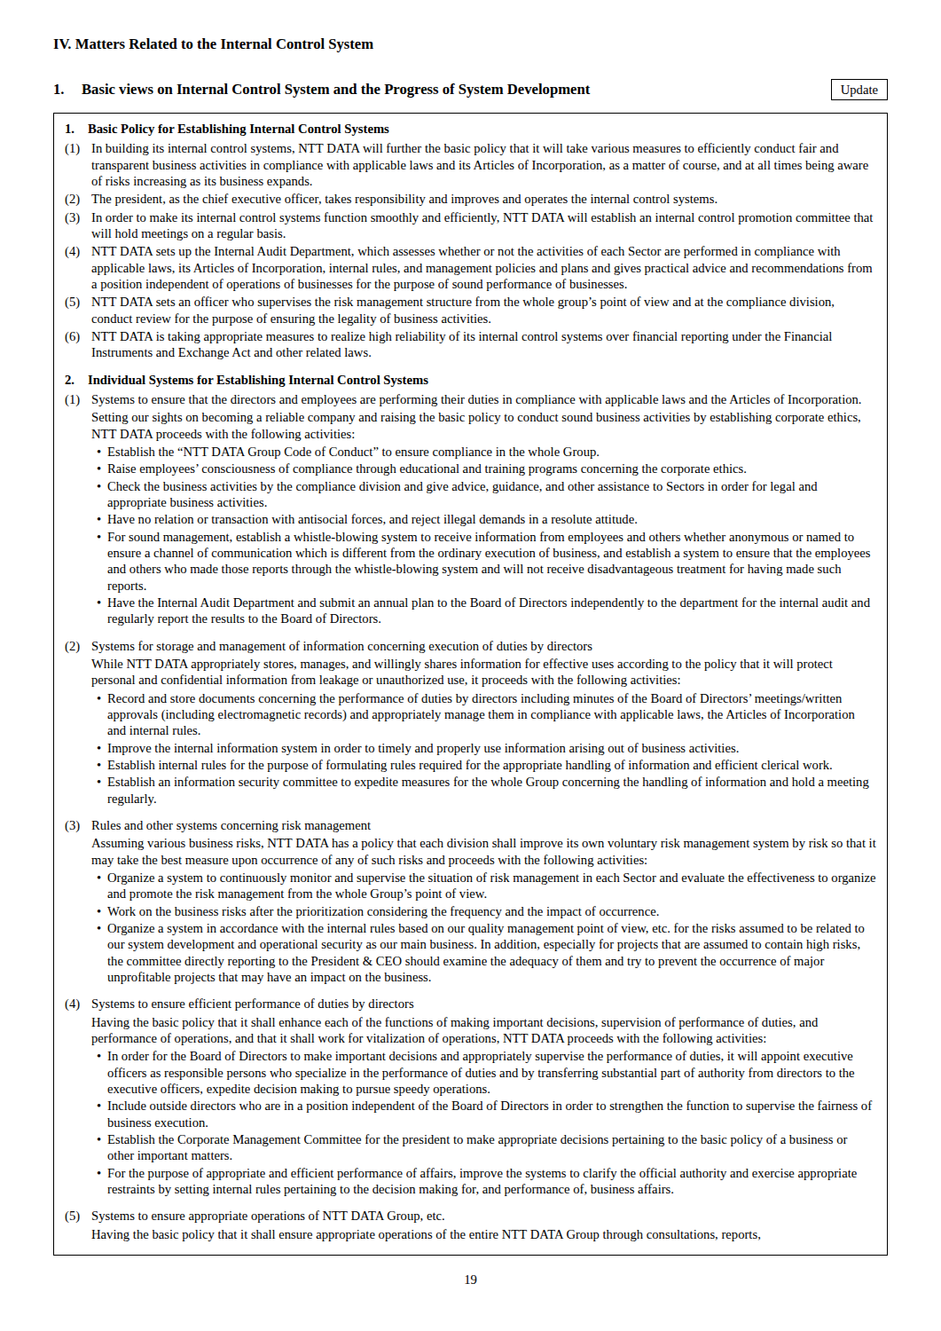IV. Matters Related to the Internal Control System
1. Basic views on Internal Control System and the Progress of System Development Update
1. Basic Policy for Establishing Internal Control Systems
(1) In building its internal control systems, NTT DATA will further the basic policy that it will take various measures to efficiently conduct fair and transparent business activities in compliance with applicable laws and its Articles of Incorporation, as a matter of course, and at all times being aware of risks increasing as its business expands.
(2) The president, as the chief executive officer, takes responsibility and improves and operates the internal control systems.
(3) In order to make its internal control systems function smoothly and efficiently, NTT DATA will establish an internal control promotion committee that will hold meetings on a regular basis.
(4) NTT DATA sets up the Internal Audit Department, which assesses whether or not the activities of each Sector are performed in compliance with applicable laws, its Articles of Incorporation, internal rules, and management policies and plans and gives practical advice and recommendations from a position independent of operations of businesses for the purpose of sound performance of businesses.
(5) NTT DATA sets an officer who supervises the risk management structure from the whole group’s point of view and at the compliance division, conduct review for the purpose of ensuring the legality of business activities.
(6) NTT DATA is taking appropriate measures to realize high reliability of its internal control systems over financial reporting under the Financial Instruments and Exchange Act and other related laws.
2. Individual Systems for Establishing Internal Control Systems
(1) Systems to ensure that the directors and employees are performing their duties in compliance with applicable laws and the Articles of Incorporation.
Setting our sights on becoming a reliable company and raising the basic policy to conduct sound business activities by establishing corporate ethics, NTT DATA proceeds with the following activities:
Establish the “NTT DATA Group Code of Conduct” to ensure compliance in the whole Group.
Raise employees’ consciousness of compliance through educational and training programs concerning the corporate ethics.
Check the business activities by the compliance division and give advice, guidance, and other assistance to Sectors in order for legal and appropriate business activities.
Have no relation or transaction with antisocial forces, and reject illegal demands in a resolute attitude.
For sound management, establish a whistle-blowing system to receive information from employees and others whether anonymous or named to ensure a channel of communication which is different from the ordinary execution of business, and establish a system to ensure that the employees and others who made those reports through the whistle-blowing system and will not receive disadvantageous treatment for having made such reports.
Have the Internal Audit Department and submit an annual plan to the Board of Directors independently to the department for the internal audit and regularly report the results to the Board of Directors.
(2) Systems for storage and management of information concerning execution of duties by directors
While NTT DATA appropriately stores, manages, and willingly shares information for effective uses according to the policy that it will protect personal and confidential information from leakage or unauthorized use, it proceeds with the following activities:
Record and store documents concerning the performance of duties by directors including minutes of the Board of Directors’ meetings/written approvals (including electromagnetic records) and appropriately manage them in compliance with applicable laws, the Articles of Incorporation and internal rules.
Improve the internal information system in order to timely and properly use information arising out of business activities.
Establish internal rules for the purpose of formulating rules required for the appropriate handling of information and efficient clerical work.
Establish an information security committee to expedite measures for the whole Group concerning the handling of information and hold a meeting regularly.
(3) Rules and other systems concerning risk management
Assuming various business risks, NTT DATA has a policy that each division shall improve its own voluntary risk management system by risk so that it may take the best measure upon occurrence of any of such risks and proceeds with the following activities:
Organize a system to continuously monitor and supervise the situation of risk management in each Sector and evaluate the effectiveness to organize and promote the risk management from the whole Group’s point of view.
Work on the business risks after the prioritization considering the frequency and the impact of occurrence.
Organize a system in accordance with the internal rules based on our quality management point of view, etc. for the risks assumed to be related to our system development and operational security as our main business. In addition, especially for projects that are assumed to contain high risks, the committee directly reporting to the President & CEO should examine the adequacy of them and try to prevent the occurrence of major unprofitable projects that may have an impact on the business.
(4) Systems to ensure efficient performance of duties by directors
Having the basic policy that it shall enhance each of the functions of making important decisions, supervision of performance of duties, and performance of operations, and that it shall work for vitalization of operations, NTT DATA proceeds with the following activities:
In order for the Board of Directors to make important decisions and appropriately supervise the performance of duties, it will appoint executive officers as responsible persons who specialize in the performance of duties and by transferring substantial part of authority from directors to the executive officers, expedite decision making to pursue speedy operations.
Include outside directors who are in a position independent of the Board of Directors in order to strengthen the function to supervise the fairness of business execution.
Establish the Corporate Management Committee for the president to make appropriate decisions pertaining to the basic policy of a business or other important matters.
For the purpose of appropriate and efficient performance of affairs, improve the systems to clarify the official authority and exercise appropriate restraints by setting internal rules pertaining to the decision making for, and performance of, business affairs.
(5) Systems to ensure appropriate operations of NTT DATA Group, etc.
Having the basic policy that it shall ensure appropriate operations of the entire NTT DATA Group through consultations, reports,
19